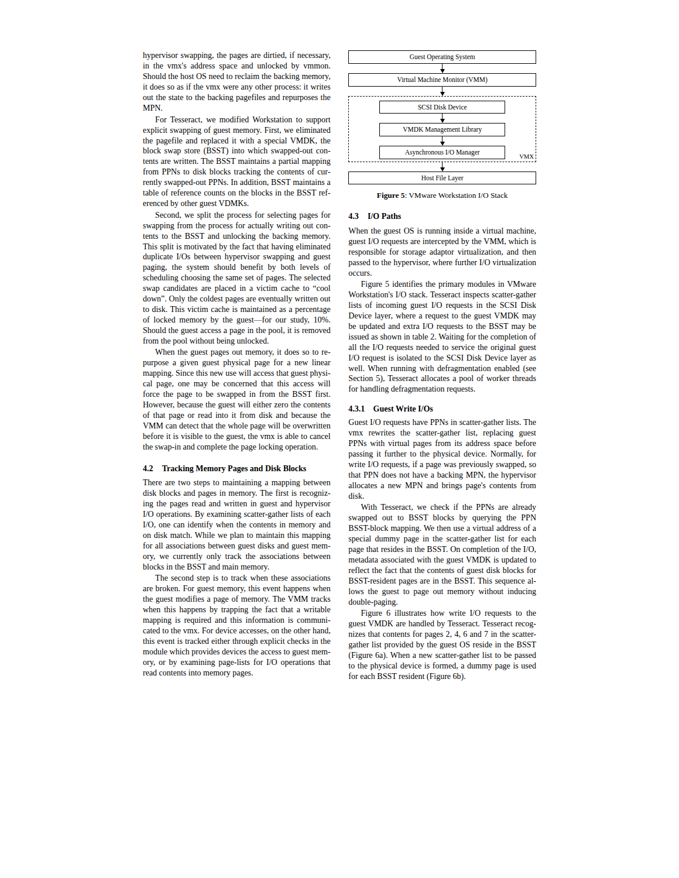hypervisor swapping, the pages are dirtied, if necessary, in the vmx's address space and unlocked by vmmon. Should the host OS need to reclaim the backing memory, it does so as if the vmx were any other process: it writes out the state to the backing pagefiles and repurposes the MPN.
For Tesseract, we modified Workstation to support explicit swapping of guest memory. First, we eliminated the pagefile and replaced it with a special VMDK, the block swap store (BSST) into which swapped-out contents are written. The BSST maintains a partial mapping from PPNs to disk blocks tracking the contents of currently swapped-out PPNs. In addition, BSST maintains a table of reference counts on the blocks in the BSST referenced by other guest VDMKs.
Second, we split the process for selecting pages for swapping from the process for actually writing out contents to the BSST and unlocking the backing memory. This split is motivated by the fact that having eliminated duplicate I/Os between hypervisor swapping and guest paging, the system should benefit by both levels of scheduling choosing the same set of pages. The selected swap candidates are placed in a victim cache to “cool down”. Only the coldest pages are eventually written out to disk. This victim cache is maintained as a percentage of locked memory by the guest—for our study, 10%. Should the guest access a page in the pool, it is removed from the pool without being unlocked.
When the guest pages out memory, it does so to repurpose a given guest physical page for a new linear mapping. Since this new use will access that guest physical page, one may be concerned that this access will force the page to be swapped in from the BSST first. However, because the guest will either zero the contents of that page or read into it from disk and because the VMM can detect that the whole page will be overwritten before it is visible to the guest, the vmx is able to cancel the swap-in and complete the page locking operation.
4.2 Tracking Memory Pages and Disk Blocks
There are two steps to maintaining a mapping between disk blocks and pages in memory. The first is recognizing the pages read and written in guest and hypervisor I/O operations. By examining scatter-gather lists of each I/O, one can identify when the contents in memory and on disk match. While we plan to maintain this mapping for all associations between guest disks and guest memory, we currently only track the associations between blocks in the BSST and main memory.
The second step is to track when these associations are broken. For guest memory, this event happens when the guest modifies a page of memory. The VMM tracks when this happens by trapping the fact that a writable mapping is required and this information is communicated to the vmx. For device accesses, on the other hand, this event is tracked either through explicit checks in the module which provides devices the access to guest memory, or by examining page-lists for I/O operations that read contents into memory pages.
Guest Operating System
Virtual Machine Monitor (VMM)
SCSI Disk Device
VMDK Management Library
Asynchronous I/O Manager
VMX
Host File Layer
Figure 5: VMware Workstation I/O Stack
4.3 I/O Paths
When the guest OS is running inside a virtual machine, guest I/O requests are intercepted by the VMM, which is responsible for storage adaptor virtualization, and then passed to the hypervisor, where further I/O virtualization occurs.
Figure 5 identifies the primary modules in VMware Workstation's I/O stack. Tesseract inspects scatter-gather lists of incoming guest I/O requests in the SCSI Disk Device layer, where a request to the guest VMDK may be updated and extra I/O requests to the BSST may be issued as shown in table 2. Waiting for the completion of all the I/O requests needed to service the original guest I/O request is isolated to the SCSI Disk Device layer as well. When running with defragmentation enabled (see Section 5), Tesseract allocates a pool of worker threads for handling defragmentation requests.
4.3.1 Guest Write I/Os
Guest I/O requests have PPNs in scatter-gather lists. The vmx rewrites the scatter-gather list, replacing guest PPNs with virtual pages from its address space before passing it further to the physical device. Normally, for write I/O requests, if a page was previously swapped, so that PPN does not have a backing MPN, the hypervisor allocates a new MPN and brings page's contents from disk.
With Tesseract, we check if the PPNs are already swapped out to BSST blocks by querying the PPN BSST-block mapping. We then use a virtual address of a special dummy page in the scatter-gather list for each page that resides in the BSST. On completion of the I/O, metadata associated with the guest VMDK is updated to reflect the fact that the contents of guest disk blocks for BSST-resident pages are in the BSST. This sequence allows the guest to page out memory without inducing double-paging.
Figure 6 illustrates how write I/O requests to the guest VMDK are handled by Tesseract. Tesseract recognizes that contents for pages 2, 4, 6 and 7 in the scatter-gather list provided by the guest OS reside in the BSST (Figure 6a). When a new scatter-gather list to be passed to the physical device is formed, a dummy page is used for each BSST resident (Figure 6b).